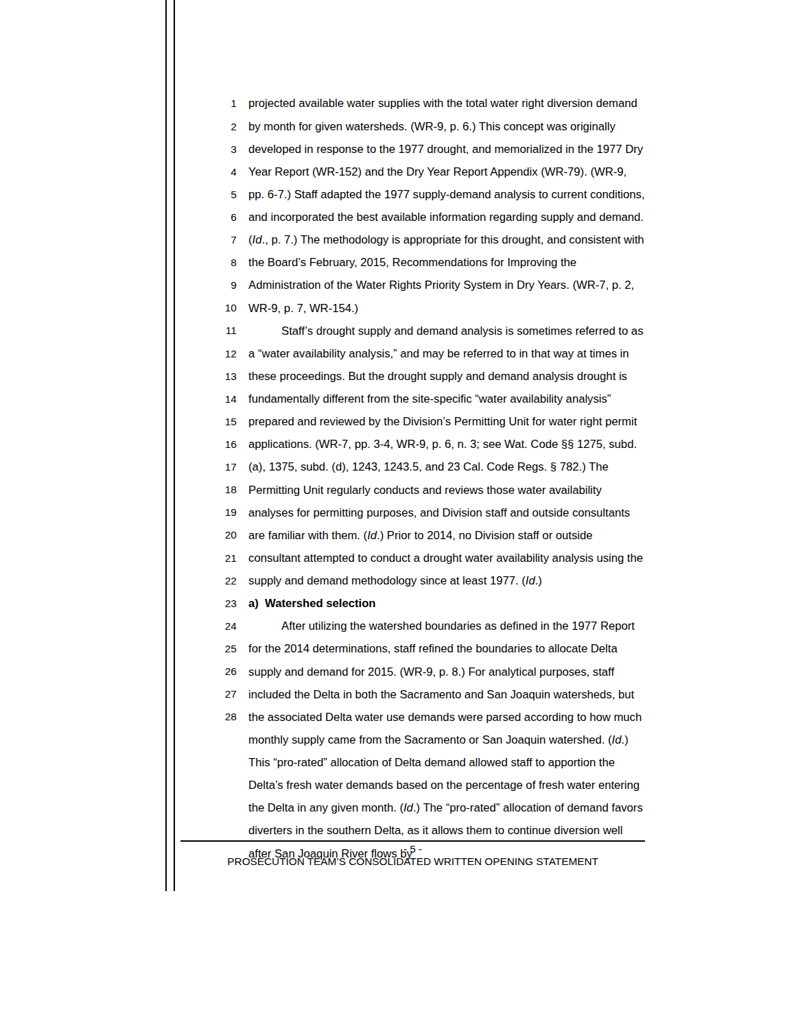1
2
3
4
5
6
7
8
9
10
11
12
13
14
15
16
17
18
19
20
21
22
23
24
25
26
27
28
projected available water supplies with the total water right diversion demand by month for given watersheds. (WR-9, p. 6.) This concept was originally developed in response to the 1977 drought, and memorialized in the 1977 Dry Year Report (WR-152) and the Dry Year Report Appendix (WR-79). (WR-9, pp. 6-7.) Staff adapted the 1977 supply-demand analysis to current conditions, and incorporated the best available information regarding supply and demand. (Id., p. 7.) The methodology is appropriate for this drought, and consistent with the Board’s February, 2015, Recommendations for Improving the Administration of the Water Rights Priority System in Dry Years. (WR-7, p. 2, WR-9, p. 7, WR-154.)
Staff’s drought supply and demand analysis is sometimes referred to as a “water availability analysis,” and may be referred to in that way at times in these proceedings. But the drought supply and demand analysis drought is fundamentally different from the site-specific “water availability analysis” prepared and reviewed by the Division’s Permitting Unit for water right permit applications. (WR-7, pp. 3-4, WR-9, p. 6, n. 3; see Wat. Code §§ 1275, subd. (a), 1375, subd. (d), 1243, 1243.5, and 23 Cal. Code Regs. § 782.) The Permitting Unit regularly conducts and reviews those water availability analyses for permitting purposes, and Division staff and outside consultants are familiar with them. (Id.) Prior to 2014, no Division staff or outside consultant attempted to conduct a drought water availability analysis using the supply and demand methodology since at least 1977. (Id.)
a) Watershed selection
After utilizing the watershed boundaries as defined in the 1977 Report for the 2014 determinations, staff refined the boundaries to allocate Delta supply and demand for 2015. (WR-9, p. 8.) For analytical purposes, staff included the Delta in both the Sacramento and San Joaquin watersheds, but the associated Delta water use demands were parsed according to how much monthly supply came from the Sacramento or San Joaquin watershed. (Id.) This “pro-rated” allocation of Delta demand allowed staff to apportion the Delta’s fresh water demands based on the percentage of fresh water entering the Delta in any given month. (Id.) The “pro-rated” allocation of demand favors diverters in the southern Delta, as it allows them to continue diversion well after San Joaquin River flows by
- 5 - PROSECUTION TEAM’S CONSOLIDATED WRITTEN OPENING STATEMENT